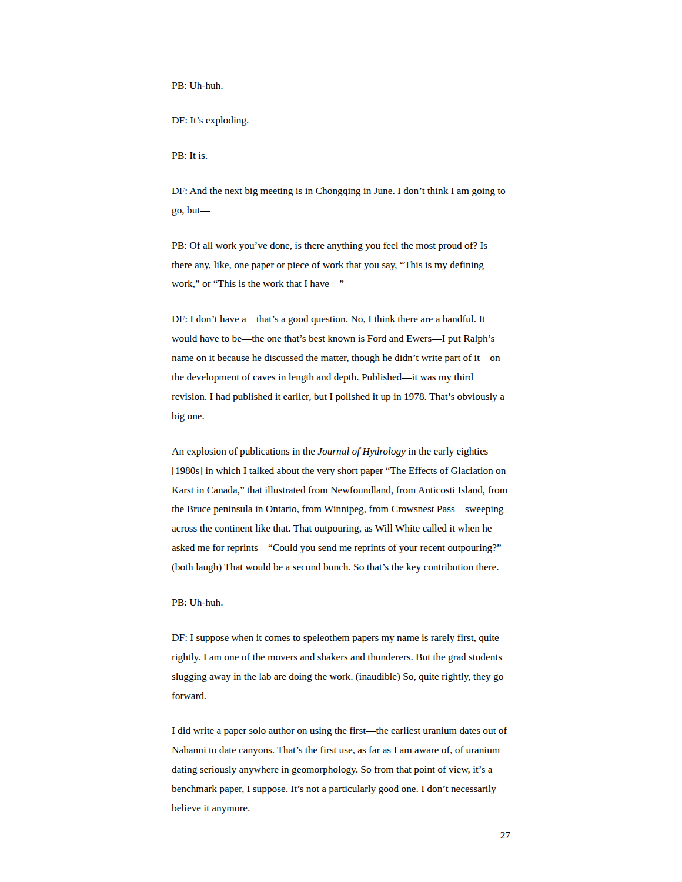PB: Uh-huh.
DF: It’s exploding.
PB: It is.
DF: And the next big meeting is in Chongqing in June. I don’t think I am going to go, but—
PB: Of all work you’ve done, is there anything you feel the most proud of? Is there any, like, one paper or piece of work that you say, “This is my defining work,” or “This is the work that I have—”
DF: I don’t have a—that’s a good question. No, I think there are a handful. It would have to be—the one that’s best known is Ford and Ewers—I put Ralph’s name on it because he discussed the matter, though he didn’t write part of it—on the development of caves in length and depth. Published—it was my third revision. I had published it earlier, but I polished it up in 1978. That’s obviously a big one.
An explosion of publications in the Journal of Hydrology in the early eighties [1980s] in which I talked about the very short paper “The Effects of Glaciation on Karst in Canada,” that illustrated from Newfoundland, from Anticosti Island, from the Bruce peninsula in Ontario, from Winnipeg, from Crowsnest Pass—sweeping across the continent like that. That outpouring, as Will White called it when he asked me for reprints—“Could you send me reprints of your recent outpouring?” (both laugh) That would be a second bunch. So that’s the key contribution there.
PB: Uh-huh.
DF: I suppose when it comes to speleothem papers my name is rarely first, quite rightly. I am one of the movers and shakers and thunderers. But the grad students slugging away in the lab are doing the work. (inaudible) So, quite rightly, they go forward.
I did write a paper solo author on using the first—the earliest uranium dates out of Nahanni to date canyons. That’s the first use, as far as I am aware of, of uranium dating seriously anywhere in geomorphology. So from that point of view, it’s a benchmark paper, I suppose. It’s not a particularly good one. I don’t necessarily believe it anymore.
27